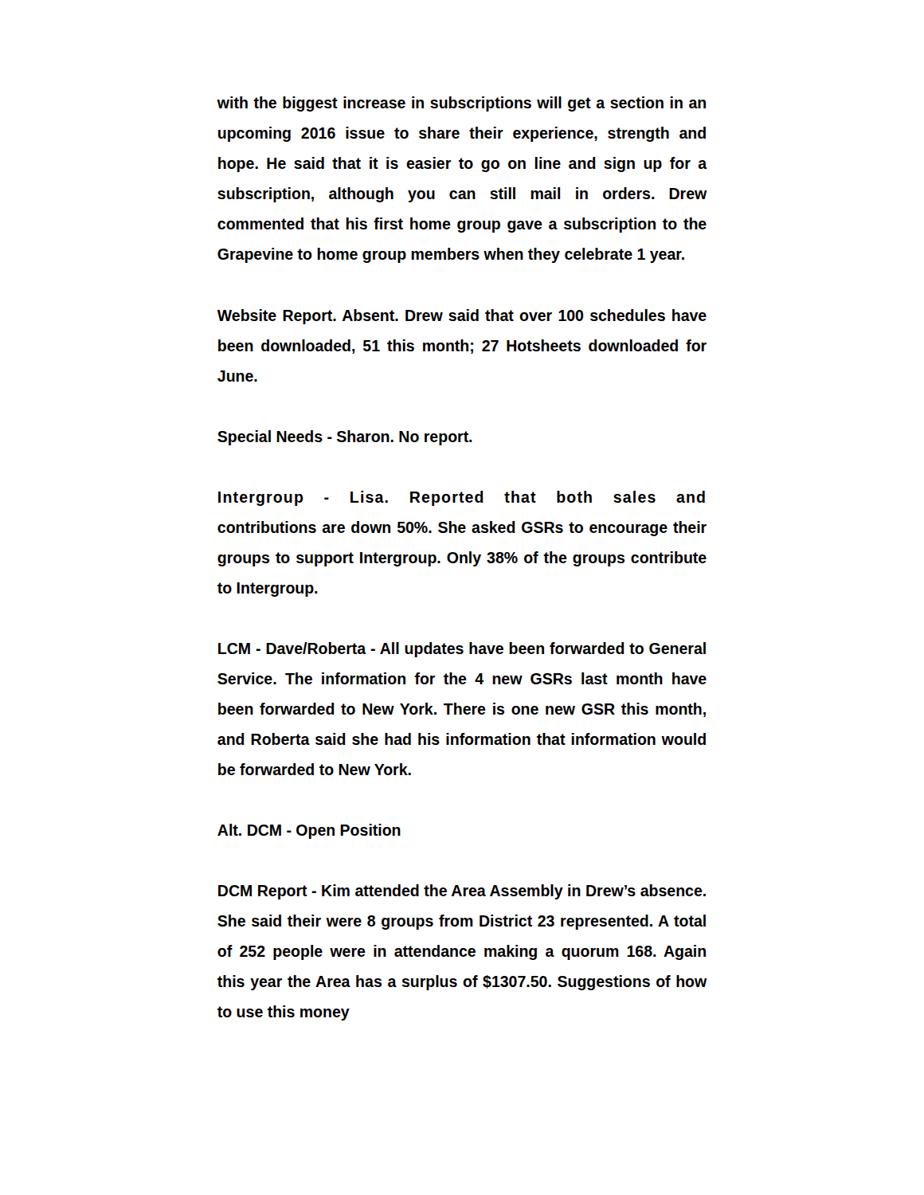with the biggest increase in subscriptions will get a section in an upcoming 2016 issue to share their experience, strength and hope. He said that it is easier to go on line and sign up for a subscription, although you can still mail in orders. Drew commented that his first home group gave a subscription to the Grapevine to home group members when they celebrate 1 year.
Website Report. Absent. Drew said that over 100 schedules have been downloaded, 51 this month; 27 Hotsheets downloaded for June.
Special Needs - Sharon. No report.
Intergroup - Lisa. Reported that both sales and contributions are down 50%. She asked GSRs to encourage their groups to support Intergroup. Only 38% of the groups contribute to Intergroup.
LCM - Dave/Roberta - All updates have been forwarded to General Service. The information for the 4 new GSRs last month have been forwarded to New York. There is one new GSR this month, and Roberta said she had his information that information would be forwarded to New York.
Alt. DCM - Open Position
DCM Report - Kim attended the Area Assembly in Drew’s absence. She said their were 8 groups from District 23 represented. A total of 252 people were in attendance making a quorum 168. Again this year the Area has a surplus of $1307.50. Suggestions of how to use this money